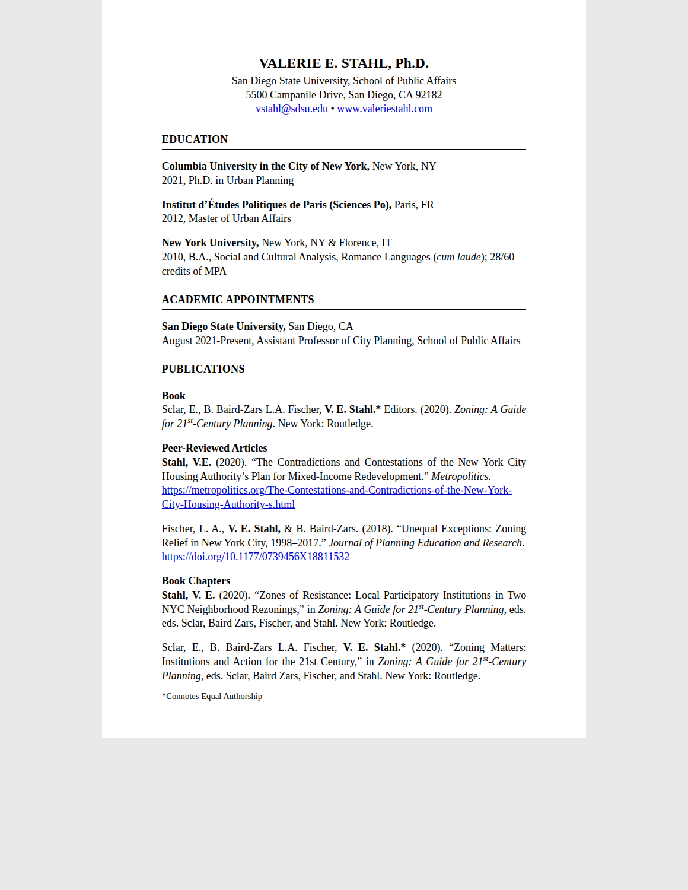VALERIE E. STAHL, Ph.D.
San Diego State University, School of Public Affairs
5500 Campanile Drive, San Diego, CA 92182
vstahl@sdsu.edu • www.valeriestahl.com
EDUCATION
Columbia University in the City of New York, New York, NY
2021, Ph.D. in Urban Planning
Institut d’Études Politiques de Paris (Sciences Po), Paris, FR
2012, Master of Urban Affairs
New York University, New York, NY & Florence, IT
2010, B.A., Social and Cultural Analysis, Romance Languages (cum laude); 28/60 credits of MPA
ACADEMIC APPOINTMENTS
San Diego State University, San Diego, CA
August 2021-Present, Assistant Professor of City Planning, School of Public Affairs
PUBLICATIONS
Book
Sclar, E., B. Baird-Zars L.A. Fischer, V. E. Stahl.* Editors. (2020). Zoning: A Guide for 21st-Century Planning. New York: Routledge.
Peer-Reviewed Articles
Stahl, V.E. (2020). “The Contradictions and Contestations of the New York City Housing Authority’s Plan for Mixed-Income Redevelopment.” Metropolitics.
https://metropolitics.org/The-Contestations-and-Contradictions-of-the-New-York-City-Housing-Authority-s.html
Fischer, L. A., V. E. Stahl, & B. Baird-Zars. (2018). “Unequal Exceptions: Zoning Relief in New York City, 1998–2017.” Journal of Planning Education and Research.
https://doi.org/10.1177/0739456X18811532
Book Chapters
Stahl, V. E. (2020). “Zones of Resistance: Local Participatory Institutions in Two NYC Neighborhood Rezonings,” in Zoning: A Guide for 21st-Century Planning, eds. eds. Sclar, Baird Zars, Fischer, and Stahl. New York: Routledge.
Sclar, E., B. Baird-Zars L.A. Fischer, V. E. Stahl.* (2020). “Zoning Matters: Institutions and Action for the 21st Century,” in Zoning: A Guide for 21st-Century Planning, eds. Sclar, Baird Zars, Fischer, and Stahl. New York: Routledge.
*Connotes Equal Authorship